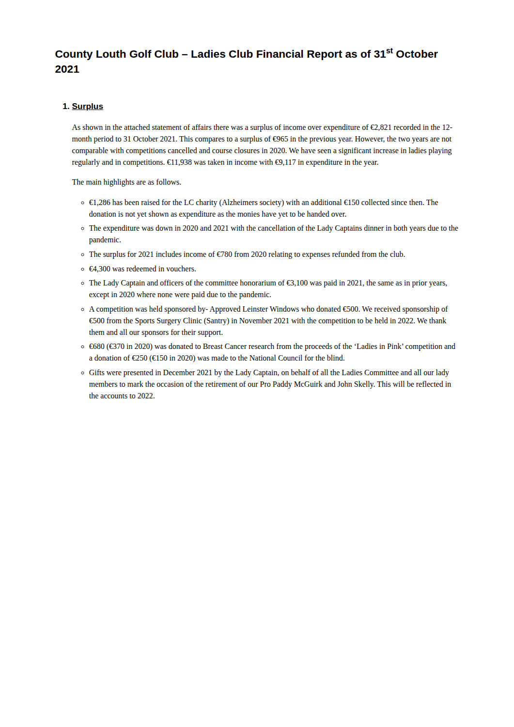County Louth Golf Club – Ladies Club Financial Report as of 31st October 2021
Surplus
As shown in the attached statement of affairs there was a surplus of income over expenditure of €2,821 recorded in the 12-month period to 31 October 2021. This compares to a surplus of €965 in the previous year. However, the two years are not comparable with competitions cancelled and course closures in 2020. We have seen a significant increase in ladies playing regularly and in competitions. €11,938 was taken in income with €9,117 in expenditure in the year.
The main highlights are as follows.
€1,286 has been raised for the LC charity (Alzheimers society) with an additional €150 collected since then. The donation is not yet shown as expenditure as the monies have yet to be handed over.
The expenditure was down in 2020 and 2021 with the cancellation of the Lady Captains dinner in both years due to the pandemic.
The surplus for 2021 includes income of €780 from 2020 relating to expenses refunded from the club.
€4,300 was redeemed in vouchers.
The Lady Captain and officers of the committee honorarium of €3,100 was paid in 2021, the same as in prior years, except in 2020 where none were paid due to the pandemic.
A competition was held sponsored by- Approved Leinster Windows who donated €500. We received sponsorship of €500 from the Sports Surgery Clinic (Santry) in November 2021 with the competition to be held in 2022. We thank them and all our sponsors for their support.
€680 (€370 in 2020) was donated to Breast Cancer research from the proceeds of the ‘Ladies in Pink’ competition and a donation of €250 (€150 in 2020) was made to the National Council for the blind.
Gifts were presented in December 2021 by the Lady Captain, on behalf of all the Ladies Committee and all our lady members to mark the occasion of the retirement of our Pro Paddy McGuirk and John Skelly. This will be reflected in the accounts to 2022.